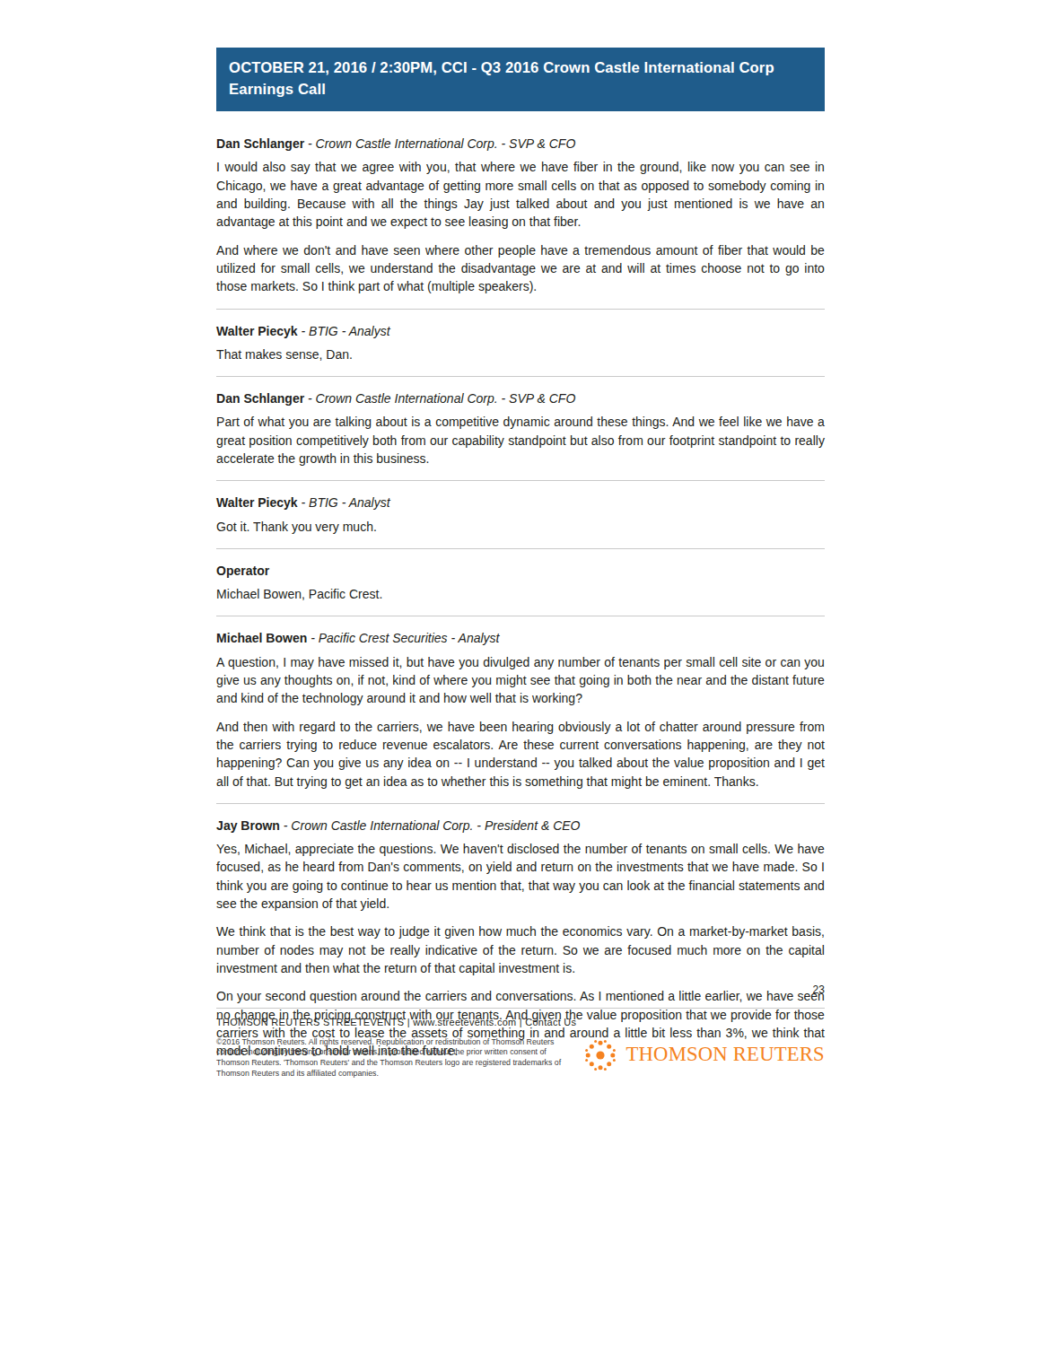OCTOBER 21, 2016 / 2:30PM, CCI - Q3 2016 Crown Castle International Corp Earnings Call
Dan Schlanger - Crown Castle International Corp. - SVP & CFO
I would also say that we agree with you, that where we have fiber in the ground, like now you can see in Chicago, we have a great advantage of getting more small cells on that as opposed to somebody coming in and building. Because with all the things Jay just talked about and you just mentioned is we have an advantage at this point and we expect to see leasing on that fiber.
And where we don't and have seen where other people have a tremendous amount of fiber that would be utilized for small cells, we understand the disadvantage we are at and will at times choose not to go into those markets. So I think part of what (multiple speakers).
Walter Piecyk - BTIG - Analyst
That makes sense, Dan.
Dan Schlanger - Crown Castle International Corp. - SVP & CFO
Part of what you are talking about is a competitive dynamic around these things. And we feel like we have a great position competitively both from our capability standpoint but also from our footprint standpoint to really accelerate the growth in this business.
Walter Piecyk - BTIG - Analyst
Got it. Thank you very much.
Operator
Michael Bowen, Pacific Crest.
Michael Bowen - Pacific Crest Securities - Analyst
A question, I may have missed it, but have you divulged any number of tenants per small cell site or can you give us any thoughts on, if not, kind of where you might see that going in both the near and the distant future and kind of the technology around it and how well that is working?
And then with regard to the carriers, we have been hearing obviously a lot of chatter around pressure from the carriers trying to reduce revenue escalators. Are these current conversations happening, are they not happening? Can you give us any idea on -- I understand -- you talked about the value proposition and I get all of that. But trying to get an idea as to whether this is something that might be eminent. Thanks.
Jay Brown - Crown Castle International Corp. - President & CEO
Yes, Michael, appreciate the questions. We haven't disclosed the number of tenants on small cells. We have focused, as he heard from Dan's comments, on yield and return on the investments that we have made. So I think you are going to continue to hear us mention that, that way you can look at the financial statements and see the expansion of that yield.
We think that is the best way to judge it given how much the economics vary. On a market-by-market basis, number of nodes may not be really indicative of the return. So we are focused much more on the capital investment and then what the return of that capital investment is.
On your second question around the carriers and conversations. As I mentioned a little earlier, we have seen no change in the pricing construct with our tenants. And given the value proposition that we provide for those carriers with the cost to lease the assets of something in and around a little bit less than 3%, we think that model continues to hold well into the future.
23
THOMSON REUTERS STREETEVENTS | www.streetevents.com | Contact Us
©2016 Thomson Reuters. All rights reserved. Republication or redistribution of Thomson Reuters content, including by framing or similar means, is prohibited without the prior written consent of Thomson Reuters. 'Thomson Reuters' and the Thomson Reuters logo are registered trademarks of Thomson Reuters and its affiliated companies.
THOMSON REUTERS